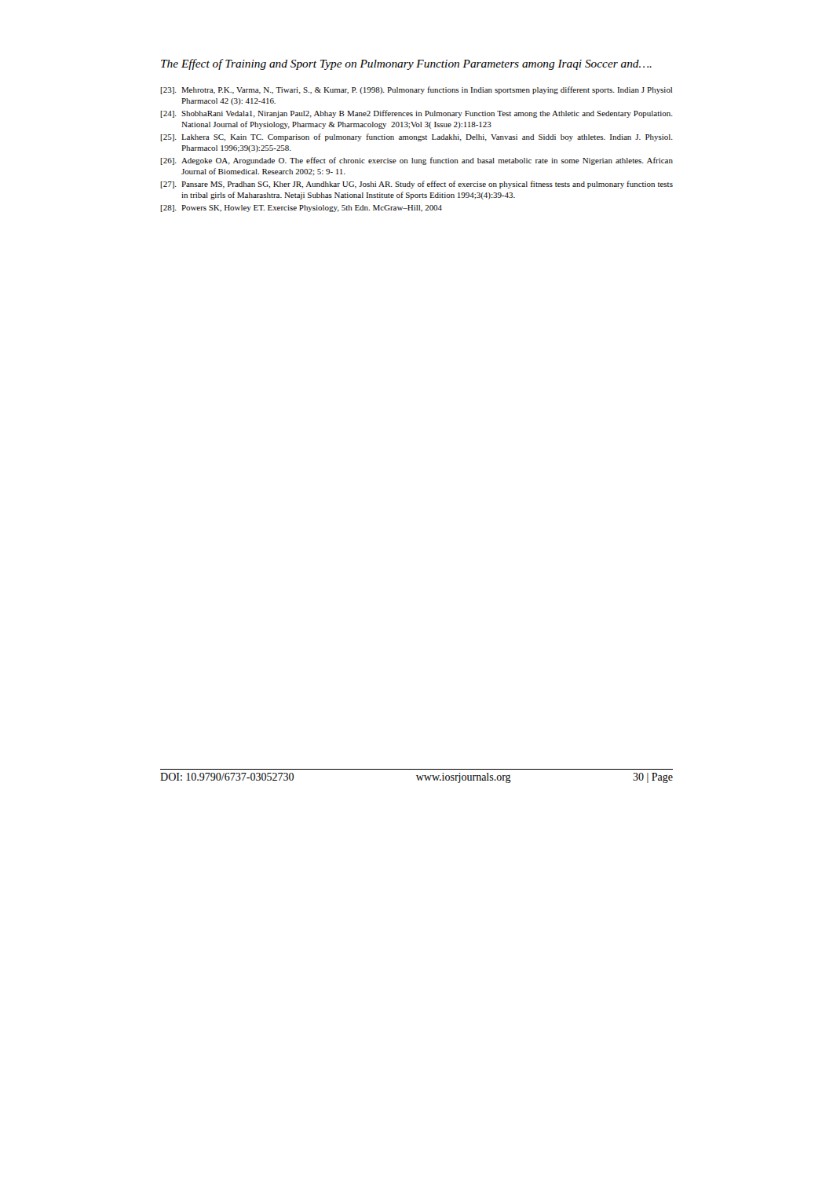The Effect of Training and Sport Type on Pulmonary Function Parameters among Iraqi Soccer and….
[23]. Mehrotra, P.K., Varma, N., Tiwari, S., & Kumar, P. (1998). Pulmonary functions in Indian sportsmen playing different sports. Indian J Physiol Pharmacol 42 (3): 412-416.
[24]. ShobhaRani Vedala1, Niranjan Paul2, Abhay B Mane2 Differences in Pulmonary Function Test among the Athletic and Sedentary Population. National Journal of Physiology, Pharmacy & Pharmacology 2013;Vol 3( Issue 2):118-123
[25]. Lakhera SC, Kain TC. Comparison of pulmonary function amongst Ladakhi, Delhi, Vanvasi and Siddi boy athletes. Indian J. Physiol. Pharmacol 1996;39(3):255-258.
[26]. Adegoke OA, Arogundade O. The effect of chronic exercise on lung function and basal metabolic rate in some Nigerian athletes. African Journal of Biomedical. Research 2002; 5: 9- 11.
[27]. Pansare MS, Pradhan SG, Kher JR, Aundhkar UG, Joshi AR. Study of effect of exercise on physical fitness tests and pulmonary function tests in tribal girls of Maharashtra. Netaji Subhas National Institute of Sports Edition 1994;3(4):39-43.
[28]. Powers SK, Howley ET. Exercise Physiology, 5th Edn. McGraw–Hill, 2004
DOI: 10.9790/6737-03052730 www.iosrjournals.org 30 | Page